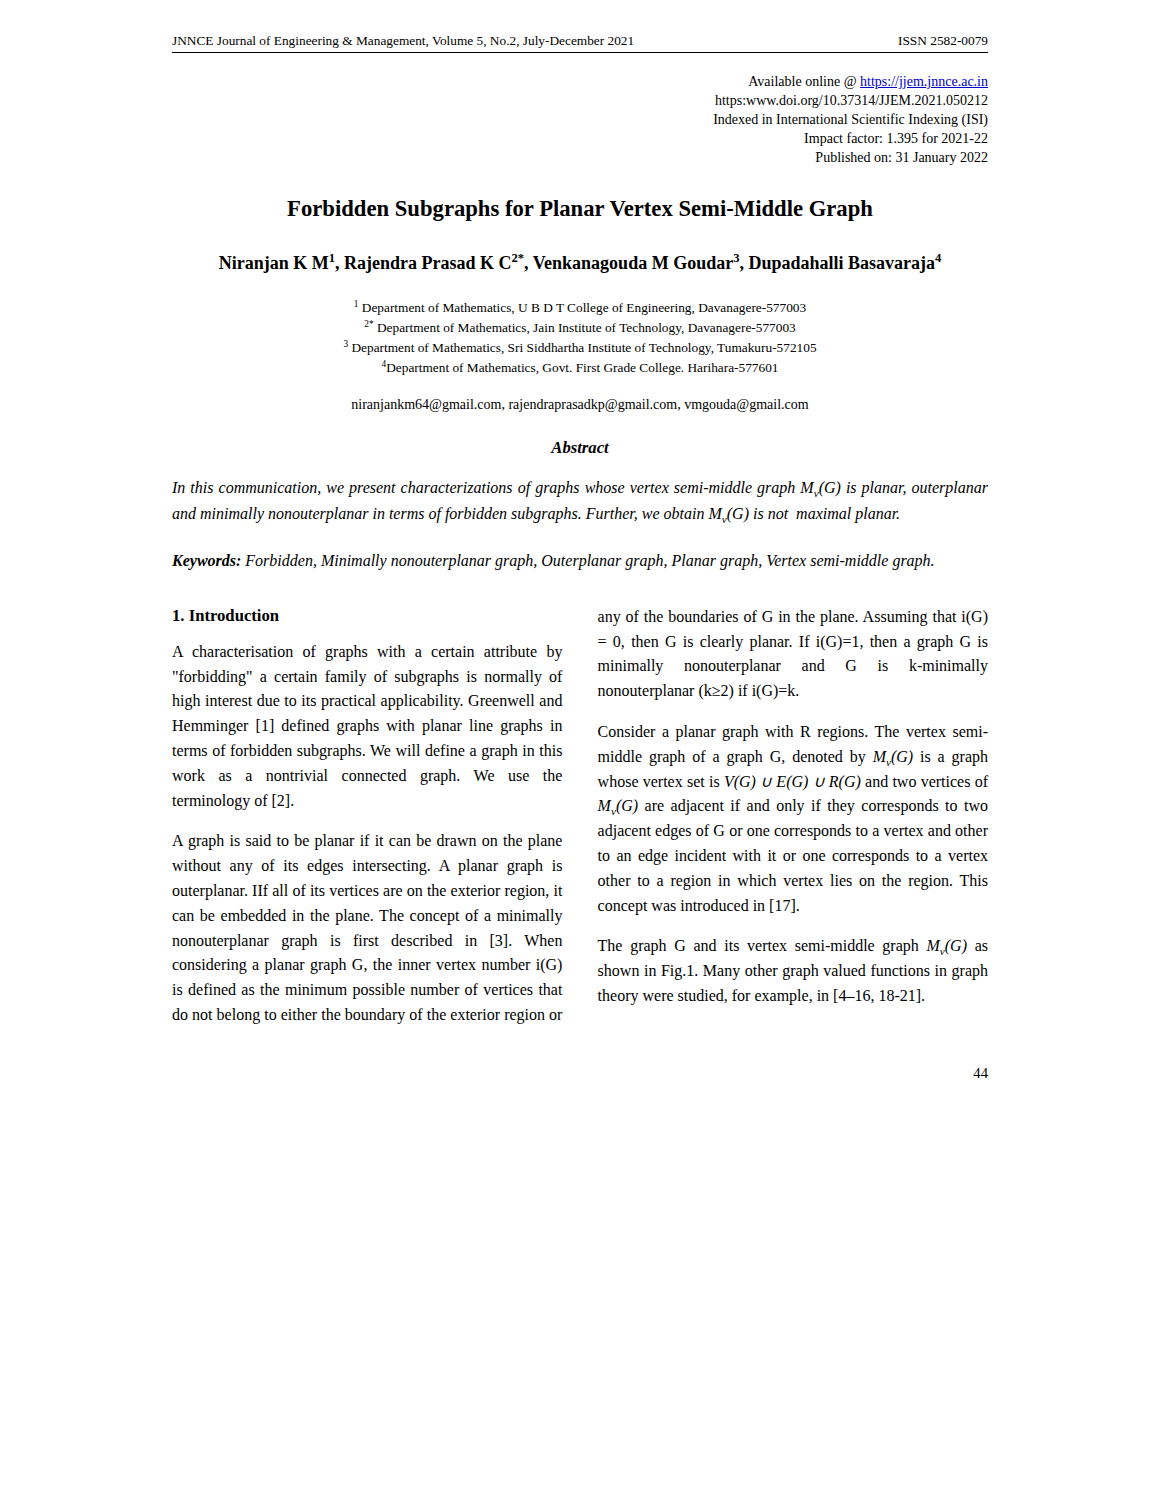JNNCE Journal of Engineering & Management, Volume 5, No.2, July-December 2021 ISSN 2582-0079
Available online @ https://jjem.jnnce.ac.in
https:www.doi.org/10.37314/JJEM.2021.050212
Indexed in International Scientific Indexing (ISI)
Impact factor: 1.395 for 2021-22
Published on: 31 January 2022
Forbidden Subgraphs for Planar Vertex Semi-Middle Graph
Niranjan K M1, Rajendra Prasad K C2*, Venkanagouda M Goudar3, Dupadahalli Basavaraja4
1 Department of Mathematics, U B D T College of Engineering, Davanagere-577003
2* Department of Mathematics, Jain Institute of Technology, Davanagere-577003
3 Department of Mathematics, Sri Siddhartha Institute of Technology, Tumakuru-572105
4Department of Mathematics, Govt. First Grade College. Harihara-577601
niranjankm64@gmail.com, rajendraprasadkp@gmail.com, vmgouda@gmail.com
Abstract
In this communication, we present characterizations of graphs whose vertex semi-middle graph Mv(G) is planar, outerplanar and minimally nonouterplanar in terms of forbidden subgraphs. Further, we obtain Mv(G) is not maximal planar.
Keywords: Forbidden, Minimally nonouterplanar graph, Outerplanar graph, Planar graph, Vertex semi-middle graph.
1. Introduction
A characterisation of graphs with a certain attribute by "forbidding" a certain family of subgraphs is normally of high interest due to its practical applicability. Greenwell and Hemminger [1] defined graphs with planar line graphs in terms of forbidden subgraphs. We will define a graph in this work as a nontrivial connected graph. We use the terminology of [2].
A graph is said to be planar if it can be drawn on the plane without any of its edges intersecting. A planar graph is outerplanar. IIf all of its vertices are on the exterior region, it can be embedded in the plane. The concept of a minimally nonouterplanar graph is first described in [3]. When considering a planar graph G, the inner vertex number i(G) is defined as the minimum possible number of vertices that do not belong to either the boundary of the exterior region or any of the boundaries of G in the plane. Assuming that i(G) = 0, then G is clearly planar. If i(G)=1, then a graph G is minimally nonouterplanar and G is k-minimally nonouterplanar (k≥2) if i(G)=k.
Consider a planar graph with R regions. The vertex semi-middle graph of a graph G, denoted by Mv(G) is a graph whose vertex set is V(G) ∪ E(G) ∪ R(G) and two vertices of Mv(G) are adjacent if and only if they corresponds to two adjacent edges of G or one corresponds to a vertex and other to an edge incident with it or one corresponds to a vertex other to a region in which vertex lies on the region. This concept was introduced in [17].
The graph G and its vertex semi-middle graph Mv(G) as shown in Fig.1. Many other graph valued functions in graph theory were studied, for example, in [4–16, 18-21].
44